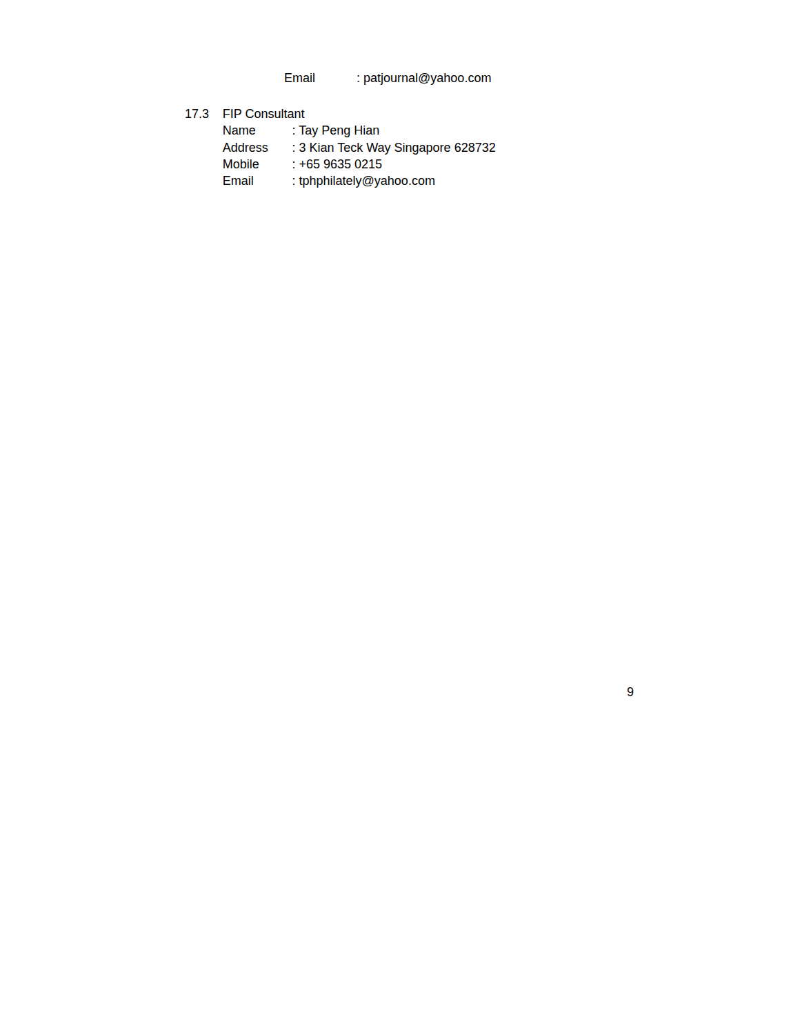Email : patjournal@yahoo.com
17.3
FIP Consultant
| Name | : Tay Peng Hian |
| Address | : 3 Kian Teck Way Singapore 628732 |
| Mobile | : +65 9635 0215 |
| Email | : tphphilately@yahoo.com |
9